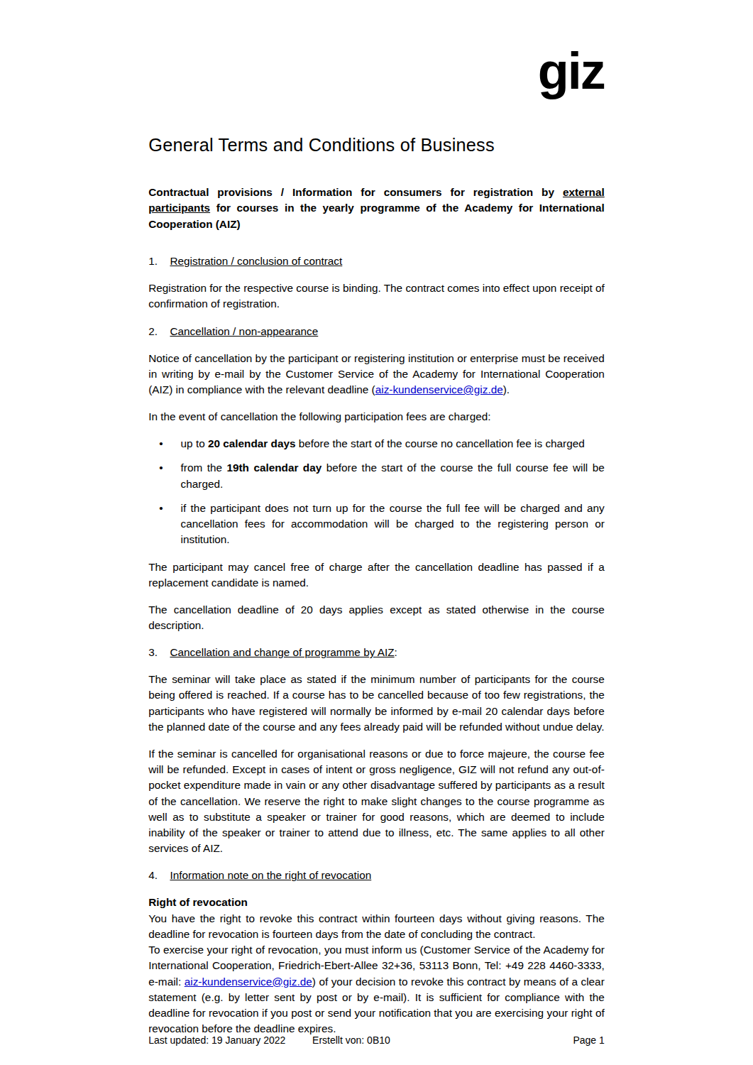giz
General Terms and Conditions of Business
Contractual provisions / Information for consumers for registration by external participants for courses in the yearly programme of the Academy for International Cooperation (AIZ)
1. Registration / conclusion of contract
Registration for the respective course is binding. The contract comes into effect upon receipt of confirmation of registration.
2. Cancellation / non-appearance
Notice of cancellation by the participant or registering institution or enterprise must be received in writing by e-mail by the Customer Service of the Academy for International Cooperation (AIZ) in compliance with the relevant deadline (aiz-kundenservice@giz.de).
In the event of cancellation the following participation fees are charged:
up to 20 calendar days before the start of the course no cancellation fee is charged
from the 19th calendar day before the start of the course the full course fee will be charged.
if the participant does not turn up for the course the full fee will be charged and any cancellation fees for accommodation will be charged to the registering person or institution.
The participant may cancel free of charge after the cancellation deadline has passed if a replacement candidate is named.
The cancellation deadline of 20 days applies except as stated otherwise in the course description.
3. Cancellation and change of programme by AIZ:
The seminar will take place as stated if the minimum number of participants for the course being offered is reached. If a course has to be cancelled because of too few registrations, the participants who have registered will normally be informed by e-mail 20 calendar days before the planned date of the course and any fees already paid will be refunded without undue delay.
If the seminar is cancelled for organisational reasons or due to force majeure, the course fee will be refunded. Except in cases of intent or gross negligence, GIZ will not refund any out-of-pocket expenditure made in vain or any other disadvantage suffered by participants as a result of the cancellation. We reserve the right to make slight changes to the course programme as well as to substitute a speaker or trainer for good reasons, which are deemed to include inability of the speaker or trainer to attend due to illness, etc. The same applies to all other services of AIZ.
4. Information note on the right of revocation
Right of revocation
You have the right to revoke this contract within fourteen days without giving reasons. The deadline for revocation is fourteen days from the date of concluding the contract.
To exercise your right of revocation, you must inform us (Customer Service of the Academy for International Cooperation, Friedrich-Ebert-Allee 32+36, 53113 Bonn, Tel: +49 228 4460-3333, e-mail: aiz-kundenservice@giz.de) of your decision to revoke this contract by means of a clear statement (e.g. by letter sent by post or by e-mail). It is sufficient for compliance with the deadline for revocation if you post or send your notification that you are exercising your right of revocation before the deadline expires.
Last updated: 19 January 2022
Erstellt von: 0B10
Page 1